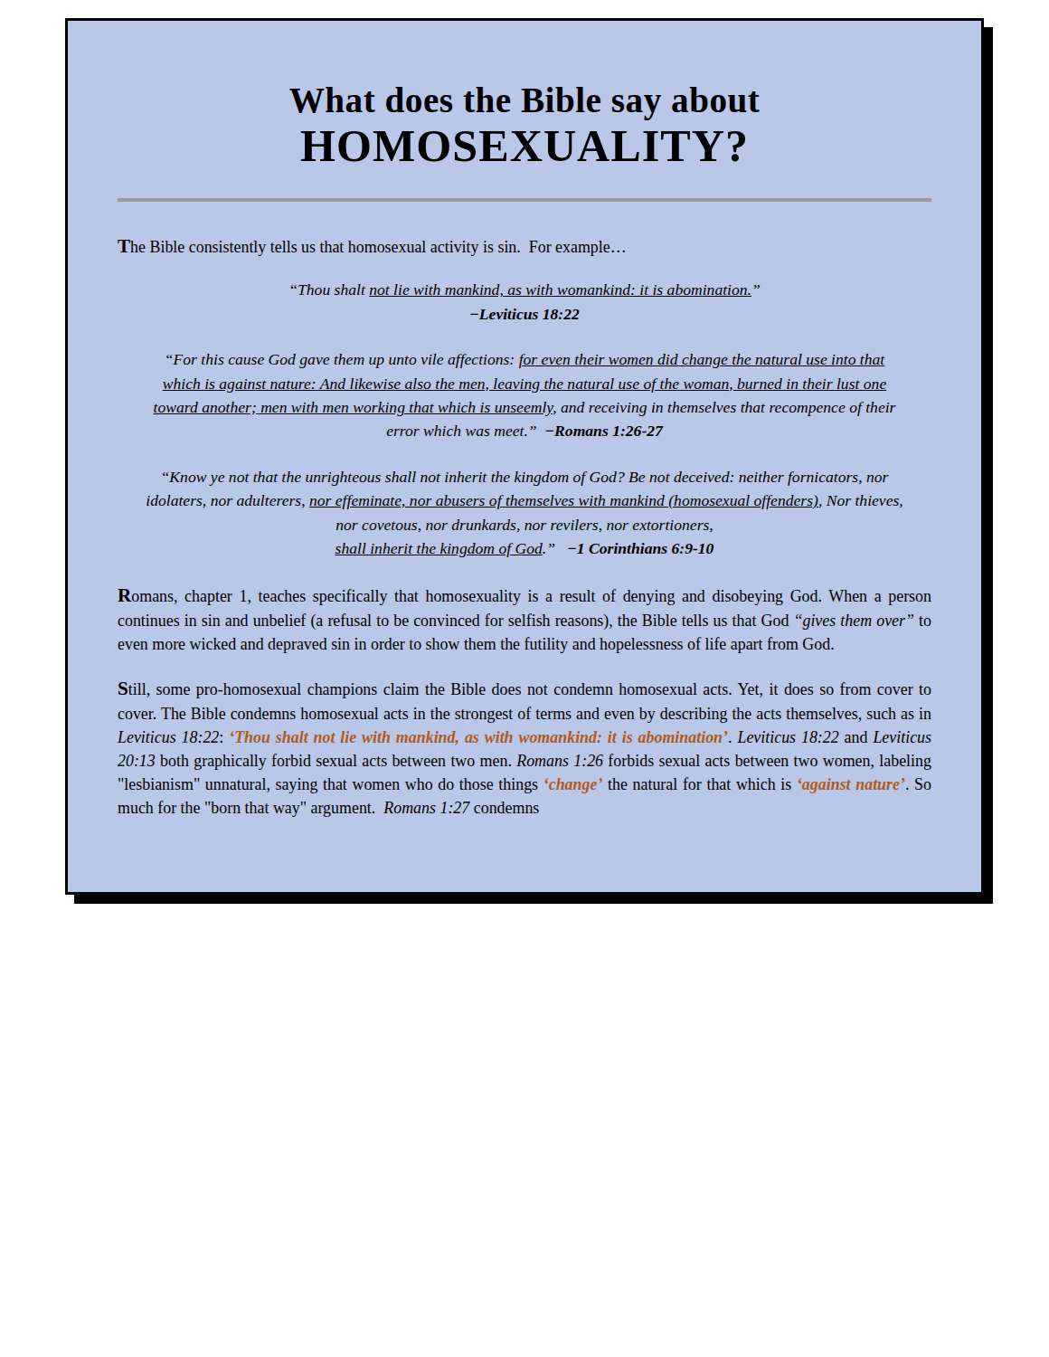What does the Bible say about HOMOSEXUALITY?
The Bible consistently tells us that homosexual activity is sin. For example…
“Thou shalt not lie with mankind, as with womankind: it is abomination.”
−Leviticus 18:22
“For this cause God gave them up unto vile affections: for even their women did change the natural use into that which is against nature: And likewise also the men, leaving the natural use of the woman, burned in their lust one toward another; men with men working that which is unseemly, and receiving in themselves that recompence of their error which was meet.” −Romans 1:26-27
“Know ye not that the unrighteous shall not inherit the kingdom of God? Be not deceived: neither fornicators, nor idolaters, nor adulterers, nor effeminate, nor abusers of themselves with mankind (homosexual offenders), Nor thieves, nor covetous, nor drunkards, nor revilers, nor extortioners,
shall inherit the kingdom of God.” −1 Corinthians 6:9-10
Romans, chapter 1, teaches specifically that homosexuality is a result of denying and disobeying God. When a person continues in sin and unbelief (a refusal to be convinced for selfish reasons), the Bible tells us that God “gives them over” to even more wicked and depraved sin in order to show them the futility and hopelessness of life apart from God.
Still, some pro-homosexual champions claim the Bible does not condemn homosexual acts. Yet, it does so from cover to cover. The Bible condemns homosexual acts in the strongest of terms and even by describing the acts themselves, such as in Leviticus 18:22: ‘Thou shalt not lie with mankind, as with womankind: it is abomination’. Leviticus 18:22 and Leviticus 20:13 both graphically forbid sexual acts between two men. Romans 1:26 forbids sexual acts between two women, labeling "lesbianism" unnatural, saying that women who do those things ‘change’ the natural for that which is ‘against nature’. So much for the "born that way" argument. Romans 1:27 condemns